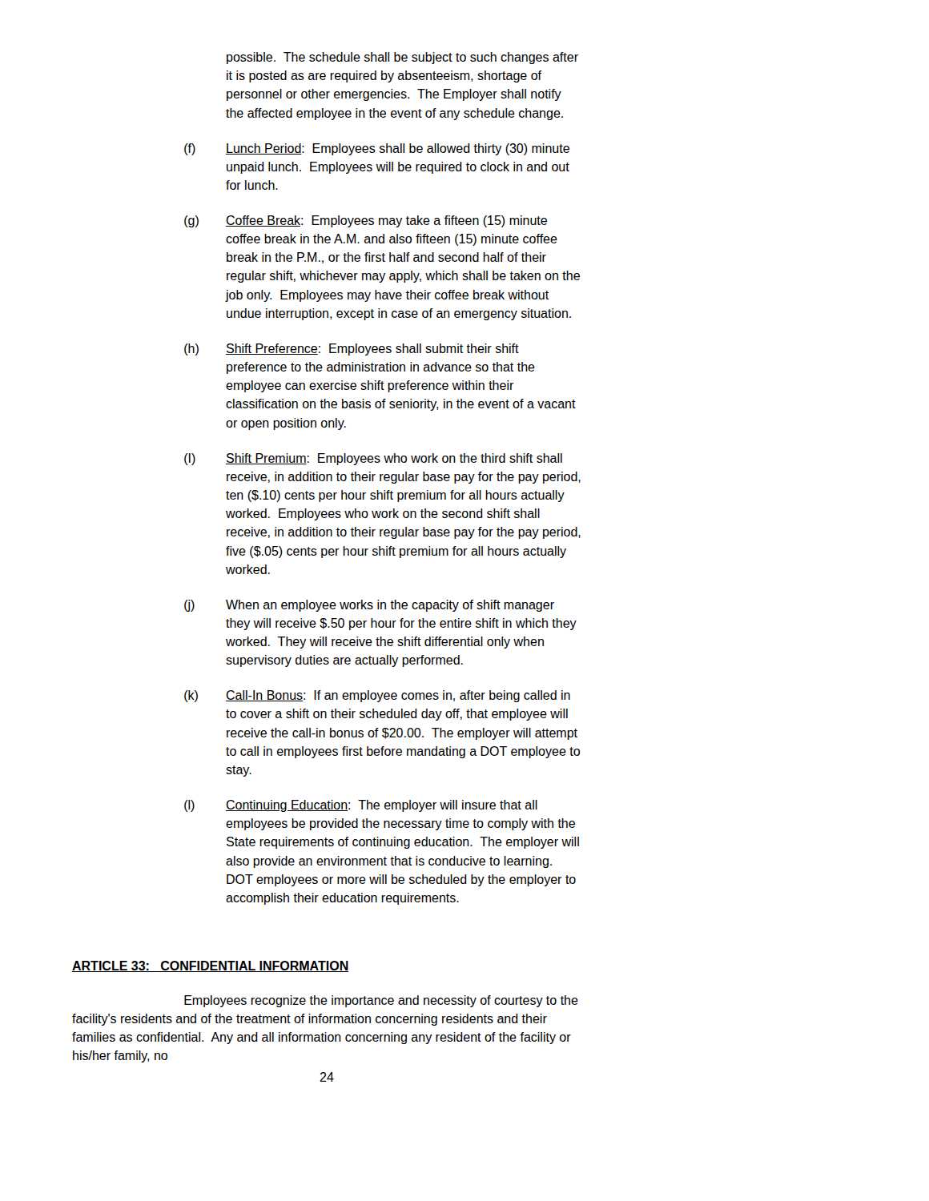possible. The schedule shall be subject to such changes after it is posted as are required by absenteeism, shortage of personnel or other emergencies. The Employer shall notify the affected employee in the event of any schedule change.
(f)
Lunch Period: Employees shall be allowed thirty (30) minute unpaid lunch. Employees will be required to clock in and out for lunch.
(g)
Coffee Break: Employees may take a fifteen (15) minute coffee break in the A.M. and also fifteen (15) minute coffee break in the P.M., or the first half and second half of their regular shift, whichever may apply, which shall be taken on the job only. Employees may have their coffee break without undue interruption, except in case of an emergency situation.
(h)
Shift Preference: Employees shall submit their shift preference to the administration in advance so that the employee can exercise shift preference within their classification on the basis of seniority, in the event of a vacant or open position only.
(I)
Shift Premium: Employees who work on the third shift shall receive, in addition to their regular base pay for the pay period, ten ($.10) cents per hour shift premium for all hours actually worked. Employees who work on the second shift shall receive, in addition to their regular base pay for the pay period, five ($.05) cents per hour shift premium for all hours actually worked.
(j)
When an employee works in the capacity of shift manager they will receive $.50 per hour for the entire shift in which they worked. They will receive the shift differential only when supervisory duties are actually performed.
(k)
Call-In Bonus: If an employee comes in, after being called in to cover a shift on their scheduled day off, that employee will receive the call-in bonus of $20.00. The employer will attempt to call in employees first before mandating a DOT employee to stay.
(l)
Continuing Education: The employer will insure that all employees be provided the necessary time to comply with the State requirements of continuing education. The employer will also provide an environment that is conducive to learning. DOT employees or more will be scheduled by the employer to accomplish their education requirements.
ARTICLE 33: CONFIDENTIAL INFORMATION
Employees recognize the importance and necessity of courtesy to the facility's residents and of the treatment of information concerning residents and their families as confidential. Any and all information concerning any resident of the facility or his/her family, no
24